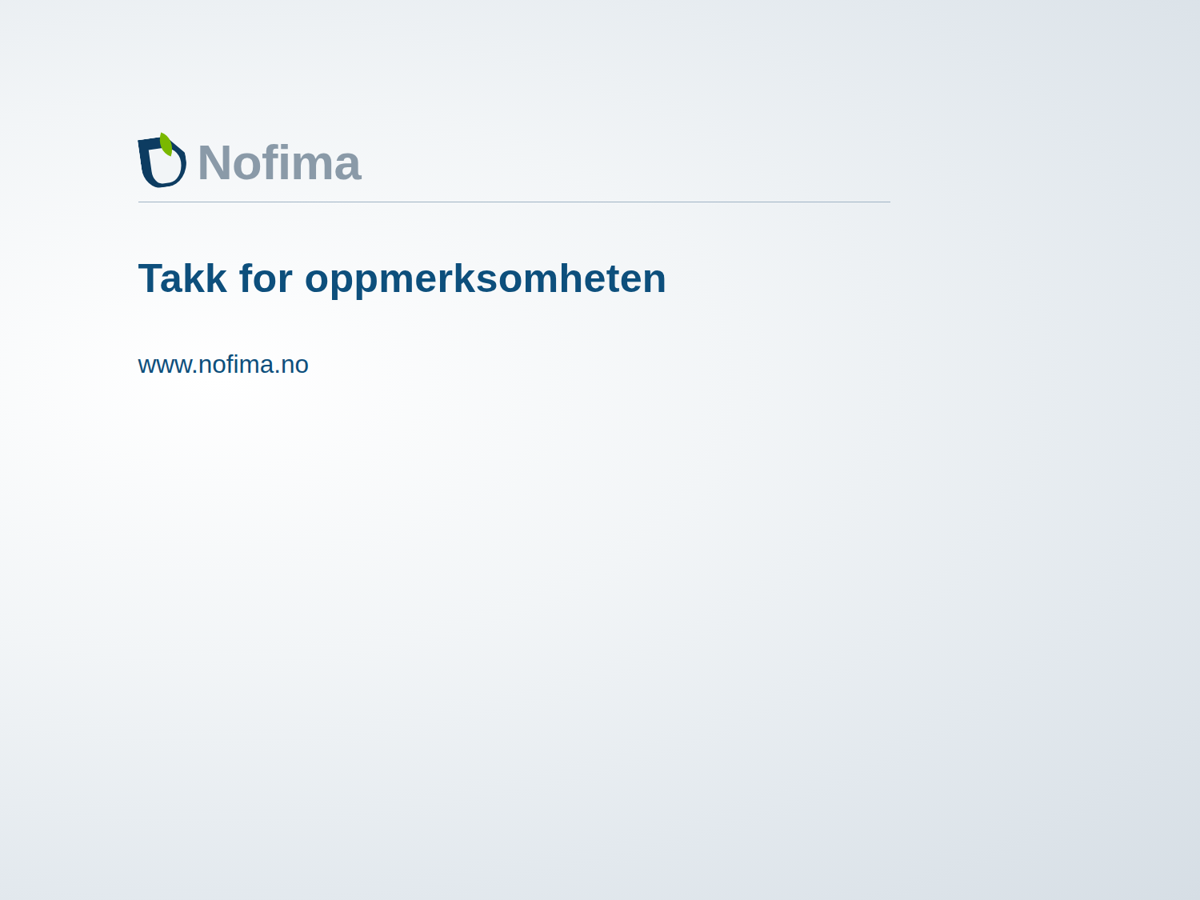Nofima
Takk for oppmerksomheten
www.nofima.no